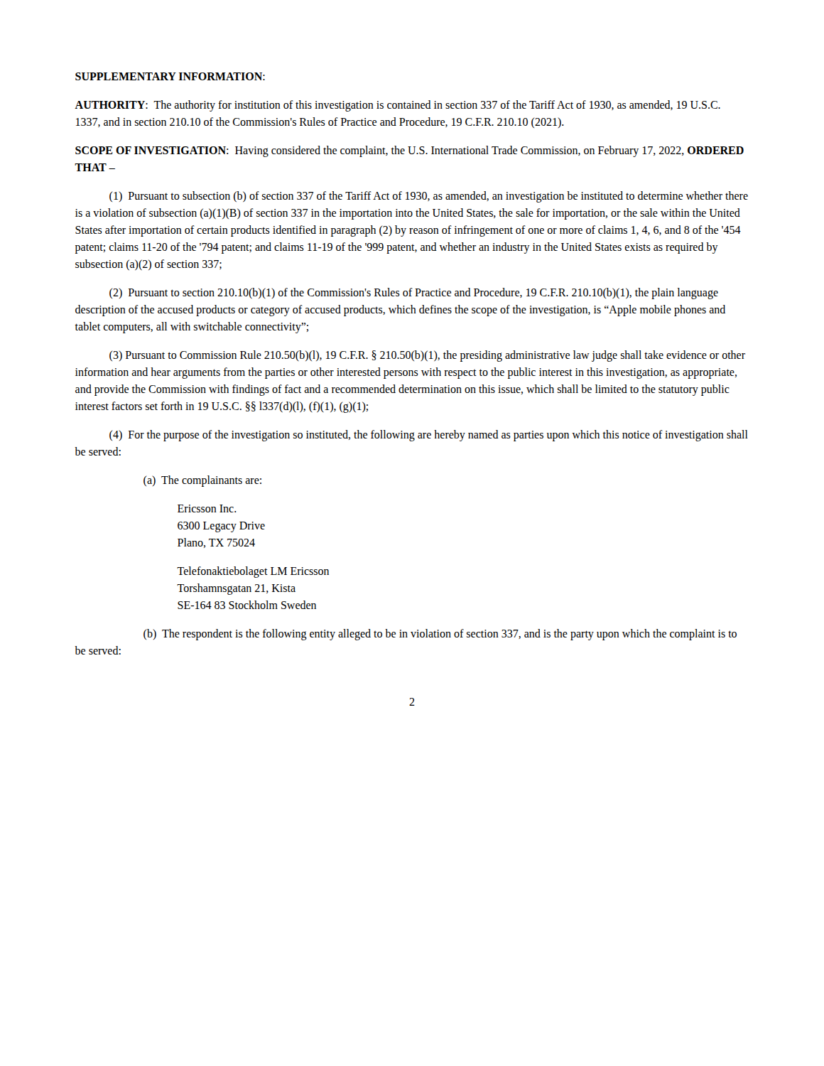SUPPLEMENTARY INFORMATION:
AUTHORITY: The authority for institution of this investigation is contained in section 337 of the Tariff Act of 1930, as amended, 19 U.S.C. 1337, and in section 210.10 of the Commission's Rules of Practice and Procedure, 19 C.F.R. 210.10 (2021).
SCOPE OF INVESTIGATION: Having considered the complaint, the U.S. International Trade Commission, on February 17, 2022, ORDERED THAT –
(1) Pursuant to subsection (b) of section 337 of the Tariff Act of 1930, as amended, an investigation be instituted to determine whether there is a violation of subsection (a)(1)(B) of section 337 in the importation into the United States, the sale for importation, or the sale within the United States after importation of certain products identified in paragraph (2) by reason of infringement of one or more of claims 1, 4, 6, and 8 of the '454 patent; claims 11-20 of the '794 patent; and claims 11-19 of the '999 patent, and whether an industry in the United States exists as required by subsection (a)(2) of section 337;
(2) Pursuant to section 210.10(b)(1) of the Commission's Rules of Practice and Procedure, 19 C.F.R. 210.10(b)(1), the plain language description of the accused products or category of accused products, which defines the scope of the investigation, is “Apple mobile phones and tablet computers, all with switchable connectivity”;
(3) Pursuant to Commission Rule 210.50(b)(l), 19 C.F.R. § 210.50(b)(1), the presiding administrative law judge shall take evidence or other information and hear arguments from the parties or other interested persons with respect to the public interest in this investigation, as appropriate, and provide the Commission with findings of fact and a recommended determination on this issue, which shall be limited to the statutory public interest factors set forth in 19 U.S.C. §§ l337(d)(l), (f)(1), (g)(1);
(4) For the purpose of the investigation so instituted, the following are hereby named as parties upon which this notice of investigation shall be served:
(a) The complainants are:
Ericsson Inc.
6300 Legacy Drive
Plano, TX 75024
Telefonaktiebolaget LM Ericsson
Torshamnsgatan 21, Kista
SE-164 83 Stockholm Sweden
(b) The respondent is the following entity alleged to be in violation of section 337, and is the party upon which the complaint is to be served:
2